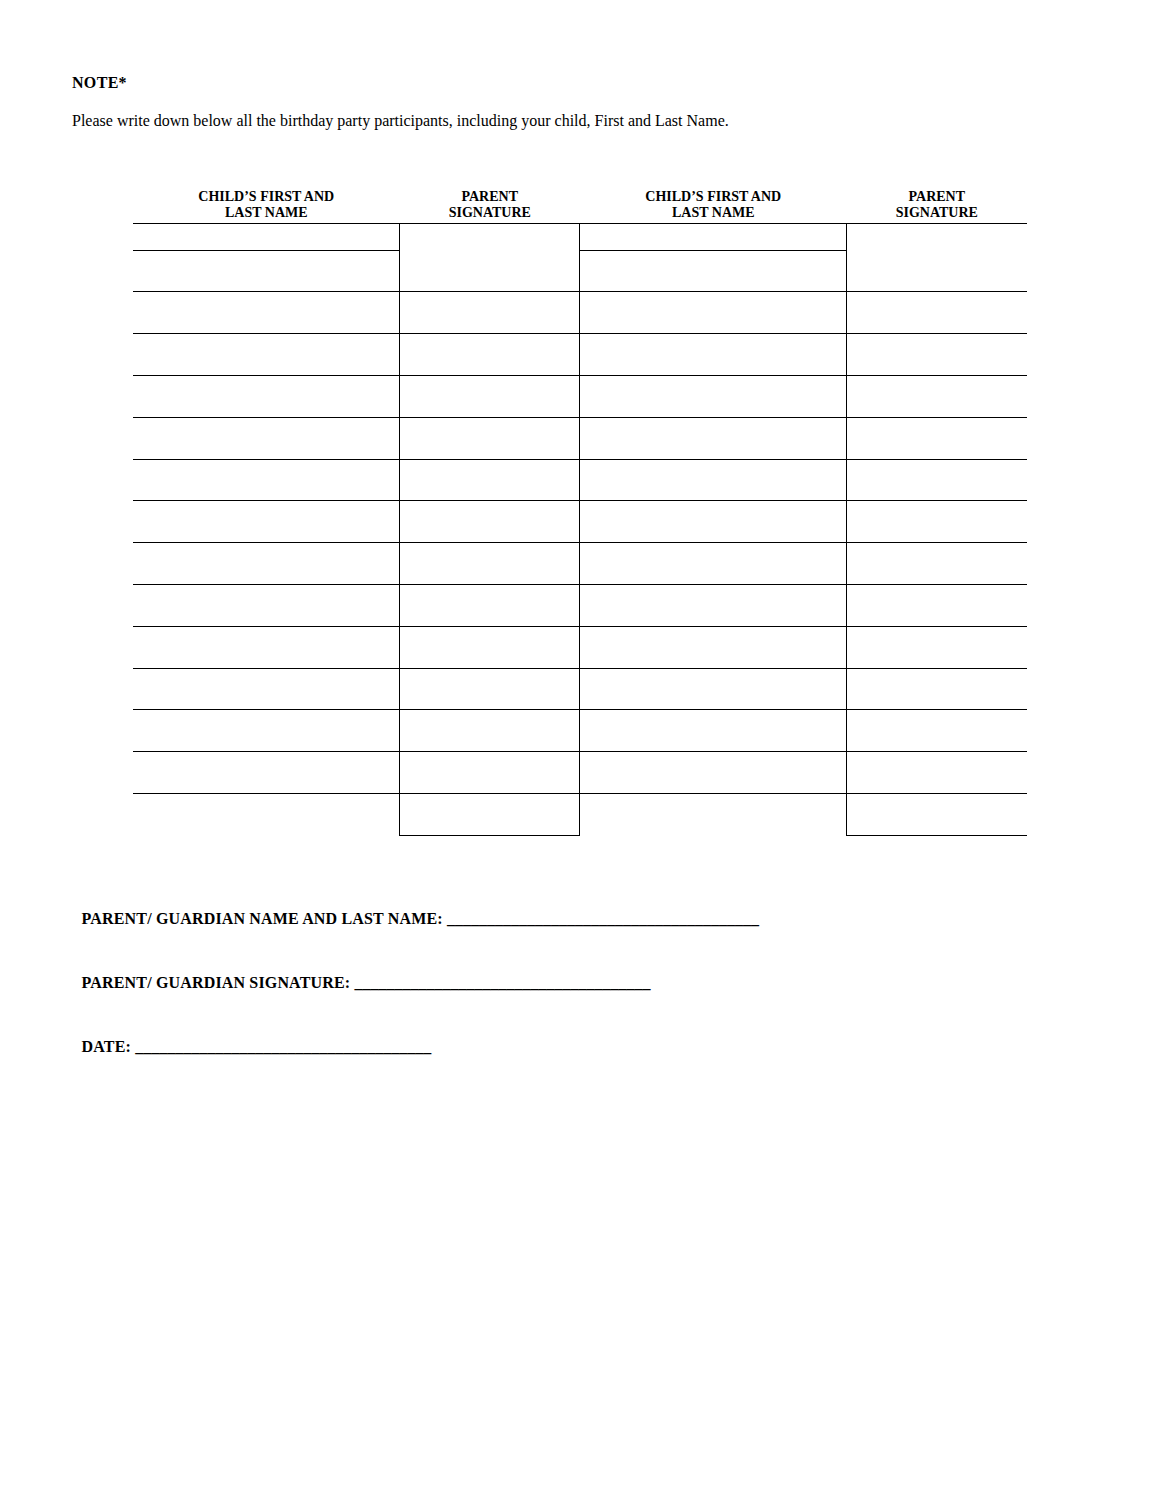NOTE*
Please write down below all the birthday party participants, including your child, First and Last Name.
| CHILD’S FIRST AND LAST NAME | PARENT SIGNATURE | CHILD’S FIRST AND LAST NAME | PARENT SIGNATURE |
| --- | --- | --- | --- |
PARENT/ GUARDIAN NAME AND LAST NAME: _______________________________________
PARENT/ GUARDIAN SIGNATURE: _____________________________________
DATE: _____________________________________